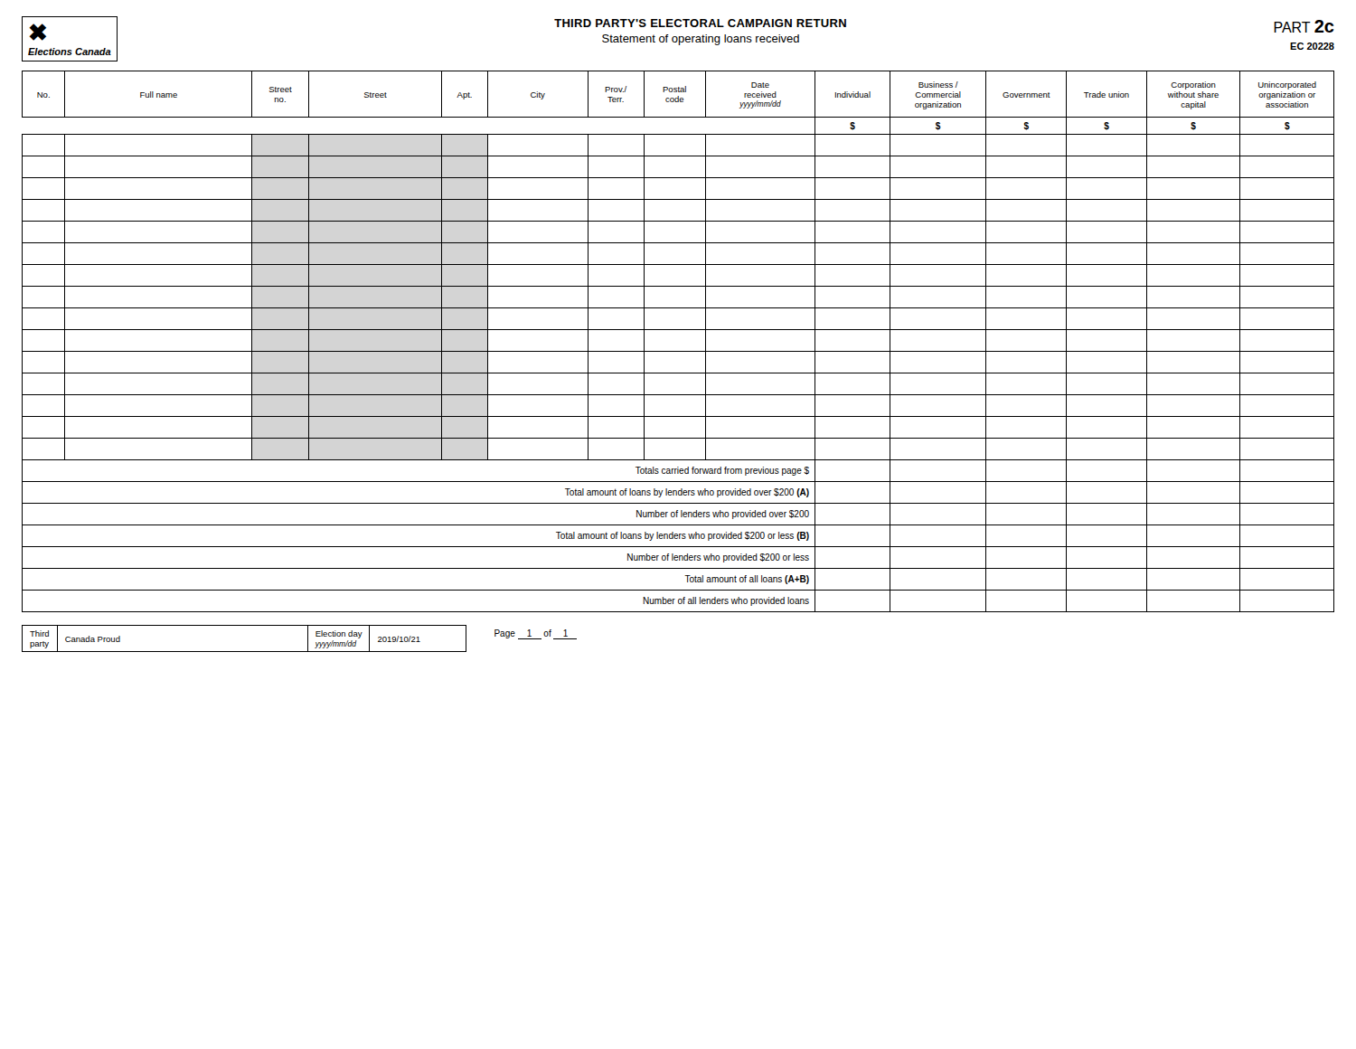✖
Elections Canada
THIRD PARTY'S ELECTORAL CAMPAIGN RETURN
Statement of operating loans received
PART 2c
EC 20228
| No. | Full name | Street no. | Street | Apt. | City | Prov./ Terr. | Postal code | Date received yyyy/mm/dd | Individual | Business / Commercial organization | Government | Trade union | Corporation without share capital | Unincorporated organization or association |
| --- | --- | --- | --- | --- | --- | --- | --- | --- | --- | --- | --- | --- | --- | --- |
| | $ | $ | $ | $ | $ | $ |
| Totals carried forward from previous page $ | | | | | | |
| Total amount of loans by lenders who provided over $200 (A) | | | | | | |
| Number of lenders who provided over $200 | | | | | | |
| Total amount of loans by lenders who provided $200 or less (B) | | | | | | |
| Number of lenders who provided $200 or less | | | | | | |
| Total amount of all loans (A+B) | | | | | | |
| Number of all lenders who provided loans | | | | | | |
| Third party | Canada Proud | Election day yyyy/mm/dd | 2019/10/21 |
Page 1 of 1